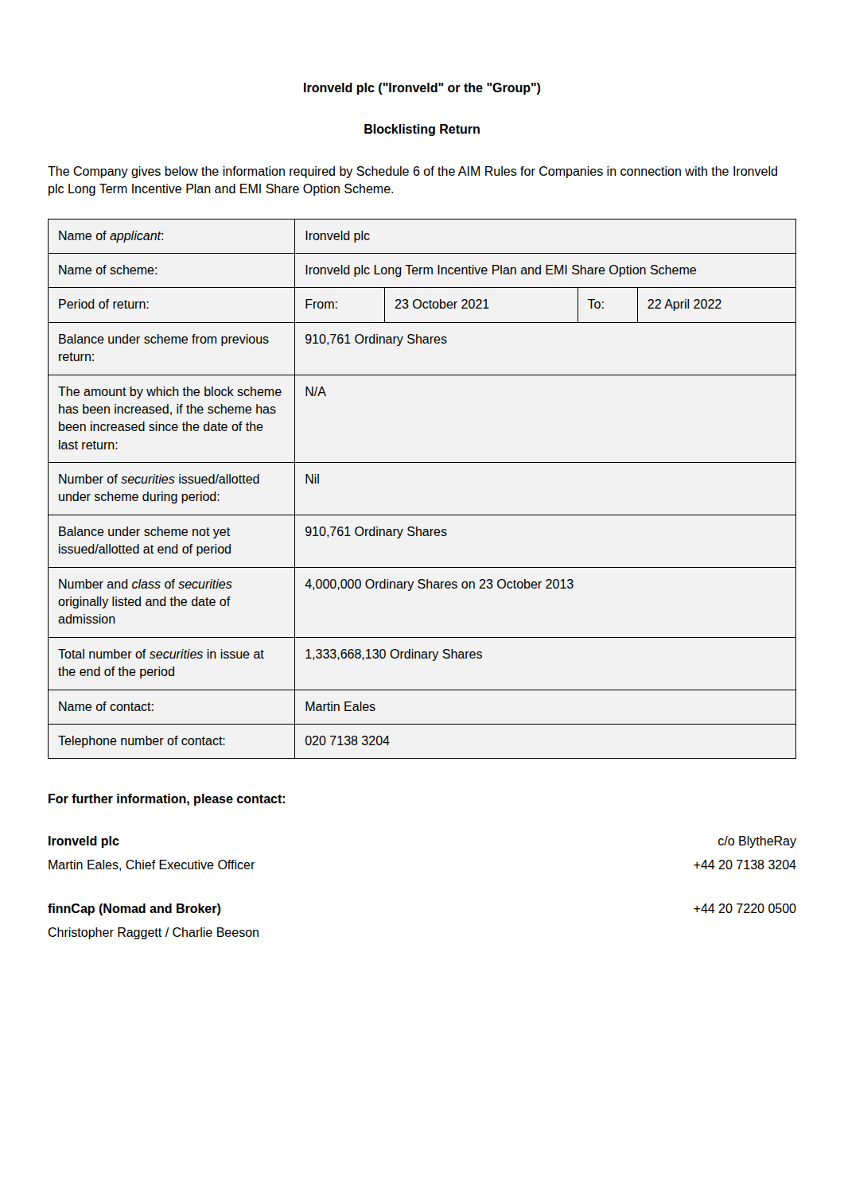Ironveld plc ("Ironveld" or the "Group")
Blocklisting Return
The Company gives below the information required by Schedule 6 of the AIM Rules for Companies in connection with the Ironveld plc Long Term Incentive Plan and EMI Share Option Scheme.
| Name of applicant : | Ironveld plc |
| Name of scheme: | Ironveld plc Long Term Incentive Plan and EMI Share Option Scheme |
| Period of return: | From: | 23 October 2021 | To: | 22 April 2022 |
| Balance under scheme from previous return: | 910,761 Ordinary Shares |
| The amount by which the block scheme has been increased, if the scheme has been increased since the date of the last return: | N/A |
| Number of securities issued/allotted under scheme during period: | Nil |
| Balance under scheme not yet issued/allotted at end of period | 910,761 Ordinary Shares |
| Number and class of securities originally listed and the date of admission | 4,000,000 Ordinary Shares on 23 October 2013 |
| Total number of securities in issue at the end of the period | 1,333,668,130 Ordinary Shares |
| Name of contact: | Martin Eales |
| Telephone number of contact: | 020 7138 3204 |
For further information, please contact:
Ironveld plc
c/o BlytheRay
Martin Eales, Chief Executive Officer
+44 20 7138 3204
finnCap (Nomad and Broker)
+44 20 7220 0500
Christopher Raggett / Charlie Beeson